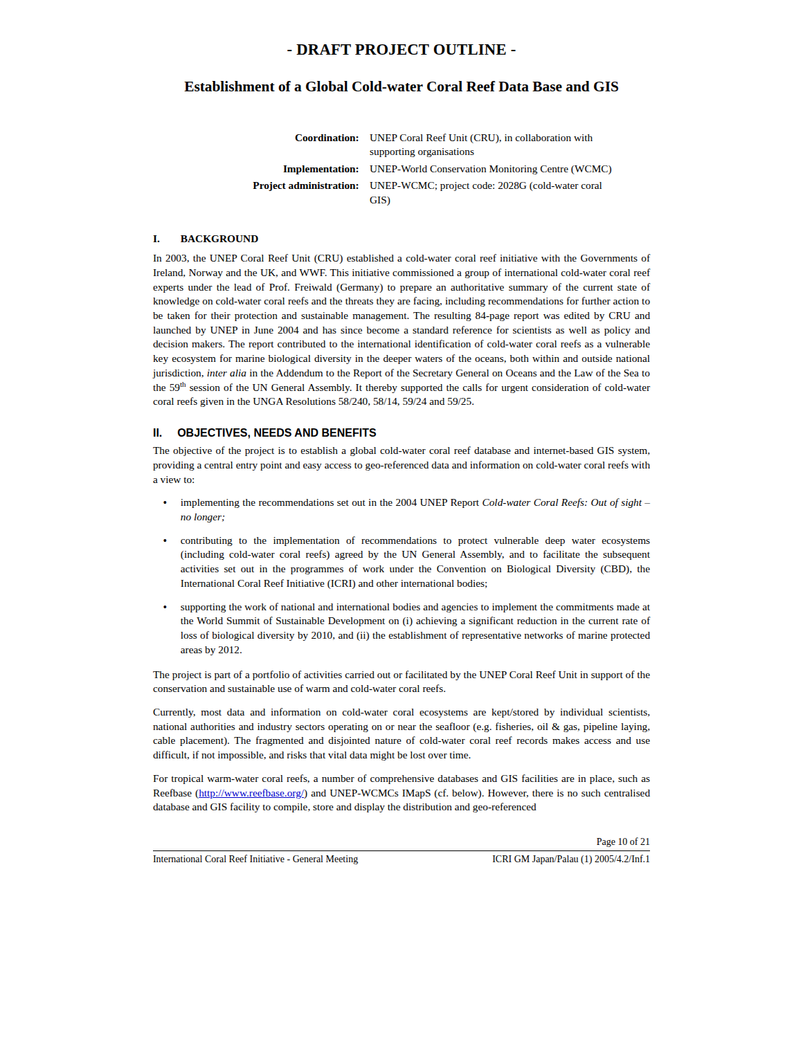- DRAFT PROJECT OUTLINE -
Establishment of a Global Cold-water Coral Reef Data Base and GIS
| Coordination: | UNEP Coral Reef Unit (CRU), in collaboration with supporting organisations |
| Implementation: | UNEP-World Conservation Monitoring Centre (WCMC) |
| Project administration: | UNEP-WCMC; project code: 2028G (cold-water coral GIS) |
I. BACKGROUND
In 2003, the UNEP Coral Reef Unit (CRU) established a cold-water coral reef initiative with the Governments of Ireland, Norway and the UK, and WWF. This initiative commissioned a group of international cold-water coral reef experts under the lead of Prof. Freiwald (Germany) to prepare an authoritative summary of the current state of knowledge on cold-water coral reefs and the threats they are facing, including recommendations for further action to be taken for their protection and sustainable management. The resulting 84-page report was edited by CRU and launched by UNEP in June 2004 and has since become a standard reference for scientists as well as policy and decision makers. The report contributed to the international identification of cold-water coral reefs as a vulnerable key ecosystem for marine biological diversity in the deeper waters of the oceans, both within and outside national jurisdiction, inter alia in the Addendum to the Report of the Secretary General on Oceans and the Law of the Sea to the 59th session of the UN General Assembly. It thereby supported the calls for urgent consideration of cold-water coral reefs given in the UNGA Resolutions 58/240, 58/14, 59/24 and 59/25.
II. OBJECTIVES, NEEDS AND BENEFITS
The objective of the project is to establish a global cold-water coral reef database and internet-based GIS system, providing a central entry point and easy access to geo-referenced data and information on cold-water coral reefs with a view to:
implementing the recommendations set out in the 2004 UNEP Report Cold-water Coral Reefs: Out of sight – no longer;
contributing to the implementation of recommendations to protect vulnerable deep water ecosystems (including cold-water coral reefs) agreed by the UN General Assembly, and to facilitate the subsequent activities set out in the programmes of work under the Convention on Biological Diversity (CBD), the International Coral Reef Initiative (ICRI) and other international bodies;
supporting the work of national and international bodies and agencies to implement the commitments made at the World Summit of Sustainable Development on (i) achieving a significant reduction in the current rate of loss of biological diversity by 2010, and (ii) the establishment of representative networks of marine protected areas by 2012.
The project is part of a portfolio of activities carried out or facilitated by the UNEP Coral Reef Unit in support of the conservation and sustainable use of warm and cold-water coral reefs.
Currently, most data and information on cold-water coral ecosystems are kept/stored by individual scientists, national authorities and industry sectors operating on or near the seafloor (e.g. fisheries, oil & gas, pipeline laying, cable placement). The fragmented and disjointed nature of cold-water coral reef records makes access and use difficult, if not impossible, and risks that vital data might be lost over time.
For tropical warm-water coral reefs, a number of comprehensive databases and GIS facilities are in place, such as Reefbase (http://www.reefbase.org/) and UNEP-WCMCs IMapS (cf. below). However, there is no such centralised database and GIS facility to compile, store and display the distribution and geo-referenced
Page 10 of 21
International Coral Reef Initiative - General Meeting ICRI GM Japan/Palau (1) 2005/4.2/Inf.1